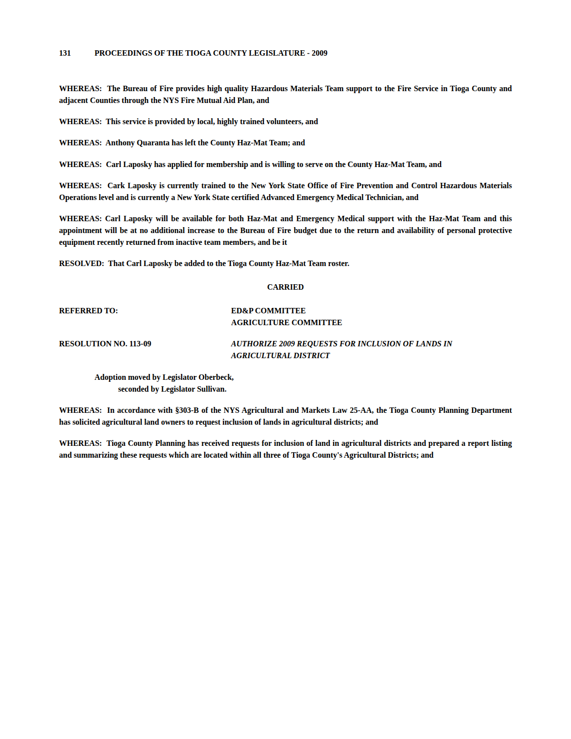131 PROCEEDINGS OF THE TIOGA COUNTY LEGISLATURE - 2009
WHEREAS: The Bureau of Fire provides high quality Hazardous Materials Team support to the Fire Service in Tioga County and adjacent Counties through the NYS Fire Mutual Aid Plan, and
WHEREAS: This service is provided by local, highly trained volunteers, and
WHEREAS: Anthony Quaranta has left the County Haz-Mat Team; and
WHEREAS: Carl Laposky has applied for membership and is willing to serve on the County Haz-Mat Team, and
WHEREAS: Cark Laposky is currently trained to the New York State Office of Fire Prevention and Control Hazardous Materials Operations level and is currently a New York State certified Advanced Emergency Medical Technician, and
WHEREAS: Carl Laposky will be available for both Haz-Mat and Emergency Medical support with the Haz-Mat Team and this appointment will be at no additional increase to the Bureau of Fire budget due to the return and availability of personal protective equipment recently returned from inactive team members, and be it
RESOLVED: That Carl Laposky be added to the Tioga County Haz-Mat Team roster.
CARRIED
| REFERRED TO: | ED&P COMMITTEE AGRICULTURE COMMITTEE |
| RESOLUTION NO. 113-09 | AUTHORIZE 2009 REQUESTS FOR INCLUSION OF LANDS IN AGRICULTURAL DISTRICT |
Adoption moved by Legislator Oberbeck, seconded by Legislator Sullivan.
WHEREAS: In accordance with §303-B of the NYS Agricultural and Markets Law 25-AA, the Tioga County Planning Department has solicited agricultural land owners to request inclusion of lands in agricultural districts; and
WHEREAS: Tioga County Planning has received requests for inclusion of land in agricultural districts and prepared a report listing and summarizing these requests which are located within all three of Tioga County's Agricultural Districts; and